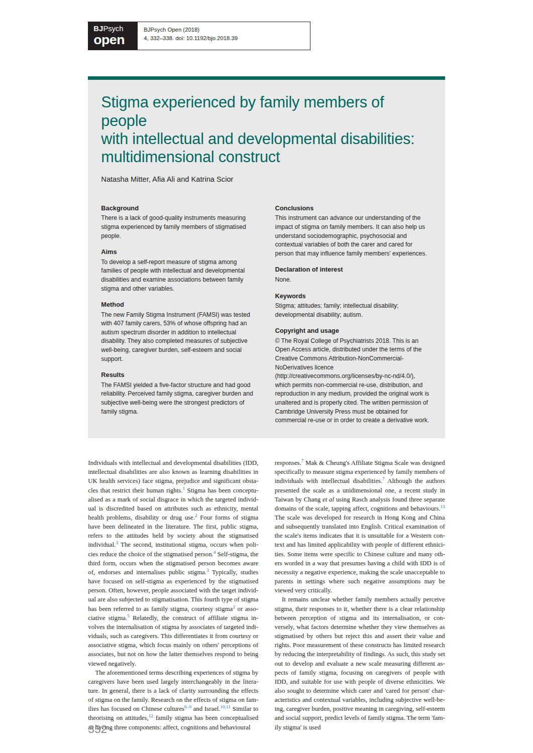BJ Psych open
BJPsych Open (2018)
4, 332–338. doi: 10.1192/bjo.2018.39
Stigma experienced by family members of people
with intellectual and developmental disabilities:
multidimensional construct
Natasha Mitter, Afia Ali and Katrina Scior
Background
There is a lack of good-quality instruments measuring stigma experienced by family members of stigmatised people.
Aims
To develop a self-report measure of stigma among families of people with intellectual and developmental disabilities and examine associations between family stigma and other variables.
Method
The new Family Stigma Instrument (FAMSI) was tested with 407 family carers, 53% of whose offspring had an autism spectrum disorder in addition to intellectual disability. They also completed measures of subjective well-being, caregiver burden, self-esteem and social support.
Results
The FAMSI yielded a five-factor structure and had good reliability. Perceived family stigma, caregiver burden and subjective well-being were the strongest predictors of family stigma.
Conclusions
This instrument can advance our understanding of the impact of stigma on family members. It can also help us understand sociodemographic, psychosocial and contextual variables of both the carer and cared for person that may influence family members' experiences.
Declaration of interest
None.
Keywords
Stigma; attitudes; family; intellectual disability; developmental disability; autism.
Copyright and usage
© The Royal College of Psychiatrists 2018. This is an Open Access article, distributed under the terms of the Creative Commons Attribution-NonCommercial-NoDerivatives licence (http://creativecommons.org/licenses/by-nc-nd/4.0/), which permits non-commercial re-use, distribution, and reproduction in any medium, provided the original work is unaltered and is properly cited. The written permission of Cambridge University Press must be obtained for commercial re-use or in order to create a derivative work.
Individuals with intellectual and developmental disabilities (IDD, intellectual disabilities are also known as learning disabilities in UK health services) face stigma, prejudice and significant obstacles that restrict their human rights.1 Stigma has been conceptualised as a mark of social disgrace in which the targeted individual is discredited based on attributes such as ethnicity, mental health problems, disability or drug use.2 Four forms of stigma have been delineated in the literature. The first, public stigma, refers to the attitudes held by society about the stigmatised individual.3 The second, institutional stigma, occurs when policies reduce the choice of the stigmatised person.4 Self-stigma, the third form, occurs when the stigmatised person becomes aware of, endorses and internalises public stigma.3 Typically, studies have focused on self-stigma as experienced by the stigmatised person. Often, however, people associated with the target individual are also subjected to stigmatisation. This fourth type of stigma has been referred to as family stigma, courtesy stigma2 or associative stigma.5 Relatedly, the construct of affiliate stigma involves the internalisation of stigma by associates of targeted individuals, such as caregivers. This differentiates it from courtesy or associative stigma, which focus mainly on others' perceptions of associates, but not on how the latter themselves respond to being viewed negatively.
The aforementioned terms describing experiences of stigma by caregivers have been used largely interchangeably in the literature. In general, there is a lack of clarity surrounding the effects of stigma on the family. Research on the effects of stigma on families has focused on Chinese cultures6–9 and Israel.10,11 Similar to theorising on attitudes,12 family stigma has been conceptualised as having three components: affect, cognitions and behavioural
responses.7 Mak & Cheung's Affiliate Stigma Scale was designed specifically to measure stigma experienced by family members of individuals with intellectual disabilities.7 Although the authors presented the scale as a unidimensional one, a recent study in Taiwan by Chang et al using Rasch analysis found three separate domains of the scale, tapping affect, cognitions and behaviours.13 The scale was developed for research in Hong Kong and China and subsequently translated into English. Critical examination of the scale's items indicates that it is unsuitable for a Western context and has limited applicability with people of different ethnicities. Some items were specific to Chinese culture and many others worded in a way that presumes having a child with IDD is of necessity a negative experience, making the scale unacceptable to parents in settings where such negative assumptions may be viewed very critically.
It remains unclear whether family members actually perceive stigma, their responses to it, whether there is a clear relationship between perception of stigma and its internalisation, or conversely, what factors determine whether they view themselves as stigmatised by others but reject this and assert their value and rights. Poor measurement of these constructs has limited research by reducing the interpretability of findings. As such, this study set out to develop and evaluate a new scale measuring different aspects of family stigma, focusing on caregivers of people with IDD, and suitable for use with people of diverse ethnicities. We also sought to determine which carer and 'cared for person' characteristics and contextual variables, including subjective well-being, caregiver burden, positive meaning in caregiving, self-esteem and social support, predict levels of family stigma. The term 'family stigma' is used
332